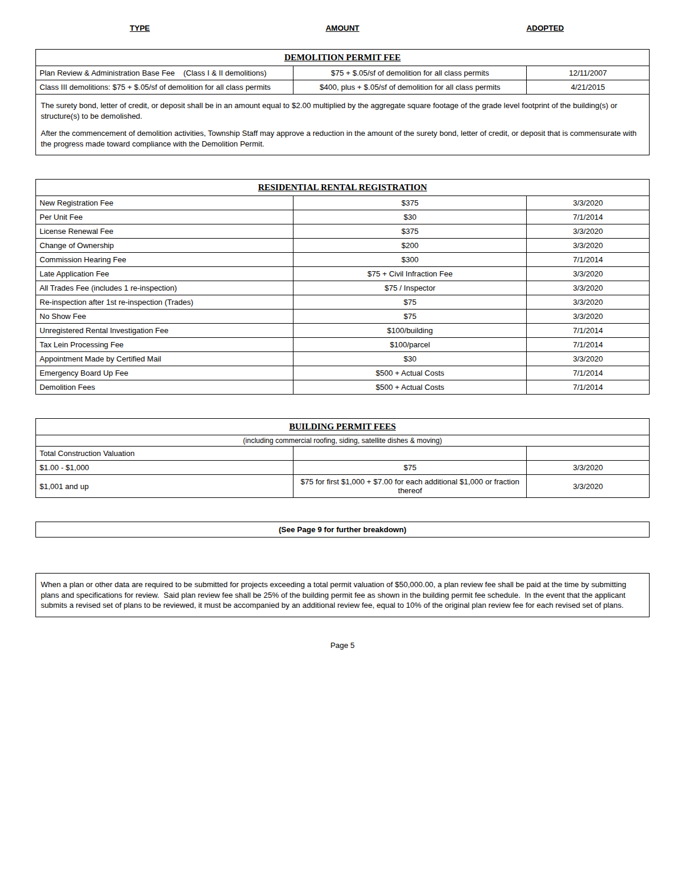TYPE
AMOUNT
ADOPTED
| DEMOLITION PERMIT FEE |
| Plan Review & Administration Base Fee (Class I & II demolitions) | $75 + $.05/sf of demolition for all class permits | 12/11/2007 |
| Class III demolitions: $75 + $.05/sf of demolition for all class permits | $400, plus + $.05/sf of demolition for all class permits | 4/21/2015 |
| The surety bond, letter of credit, or deposit shall be in an amount equal to $2.00 multiplied by the aggregate square footage of the grade level footprint of the building(s) or structure(s) to be demolished. After the commencement of demolition activities, Township Staff may approve a reduction in the amount of the surety bond, letter of credit, or deposit that is commensurate with the progress made toward compliance with the Demolition Permit. |
| RESIDENTIAL RENTAL REGISTRATION |
| New Registration Fee | $375 | 3/3/2020 |
| Per Unit Fee | $30 | 7/1/2014 |
| License Renewal Fee | $375 | 3/3/2020 |
| Change of Ownership | $200 | 3/3/2020 |
| Commission Hearing Fee | $300 | 7/1/2014 |
| Late Application Fee | $75 + Civil Infraction Fee | 3/3/2020 |
| All Trades Fee (includes 1 re-inspection) | $75 / Inspector | 3/3/2020 |
| Re-inspection after 1st re-inspection (Trades) | $75 | 3/3/2020 |
| No Show Fee | $75 | 3/3/2020 |
| Unregistered Rental Investigation Fee | $100/building | 7/1/2014 |
| Tax Lein Processing Fee | $100/parcel | 7/1/2014 |
| Appointment Made by Certified Mail | $30 | 3/3/2020 |
| Emergency Board Up Fee | $500 + Actual Costs | 7/1/2014 |
| Demolition Fees | $500 + Actual Costs | 7/1/2014 |
| BUILDING PERMIT FEES |
| (including commercial roofing, siding, satellite dishes & moving) |
| Total Construction Valuation | | |
| $1.00 - $1,000 | $75 | 3/3/2020 |
| $1,001 and up | $75 for first $1,000 + $7.00 for each additional $1,000 or fraction thereof | 3/3/2020 |
| (See Page 9 for further breakdown) |
| When a plan or other data are required to be submitted for projects exceeding a total permit valuation of $50,000.00, a plan review fee shall be paid at the time by submitting plans and specifications for review. Said plan review fee shall be 25% of the building permit fee as shown in the building permit fee schedule. In the event that the applicant submits a revised set of plans to be reviewed, it must be accompanied by an additional review fee, equal to 10% of the original plan review fee for each revised set of plans. |
Page 5